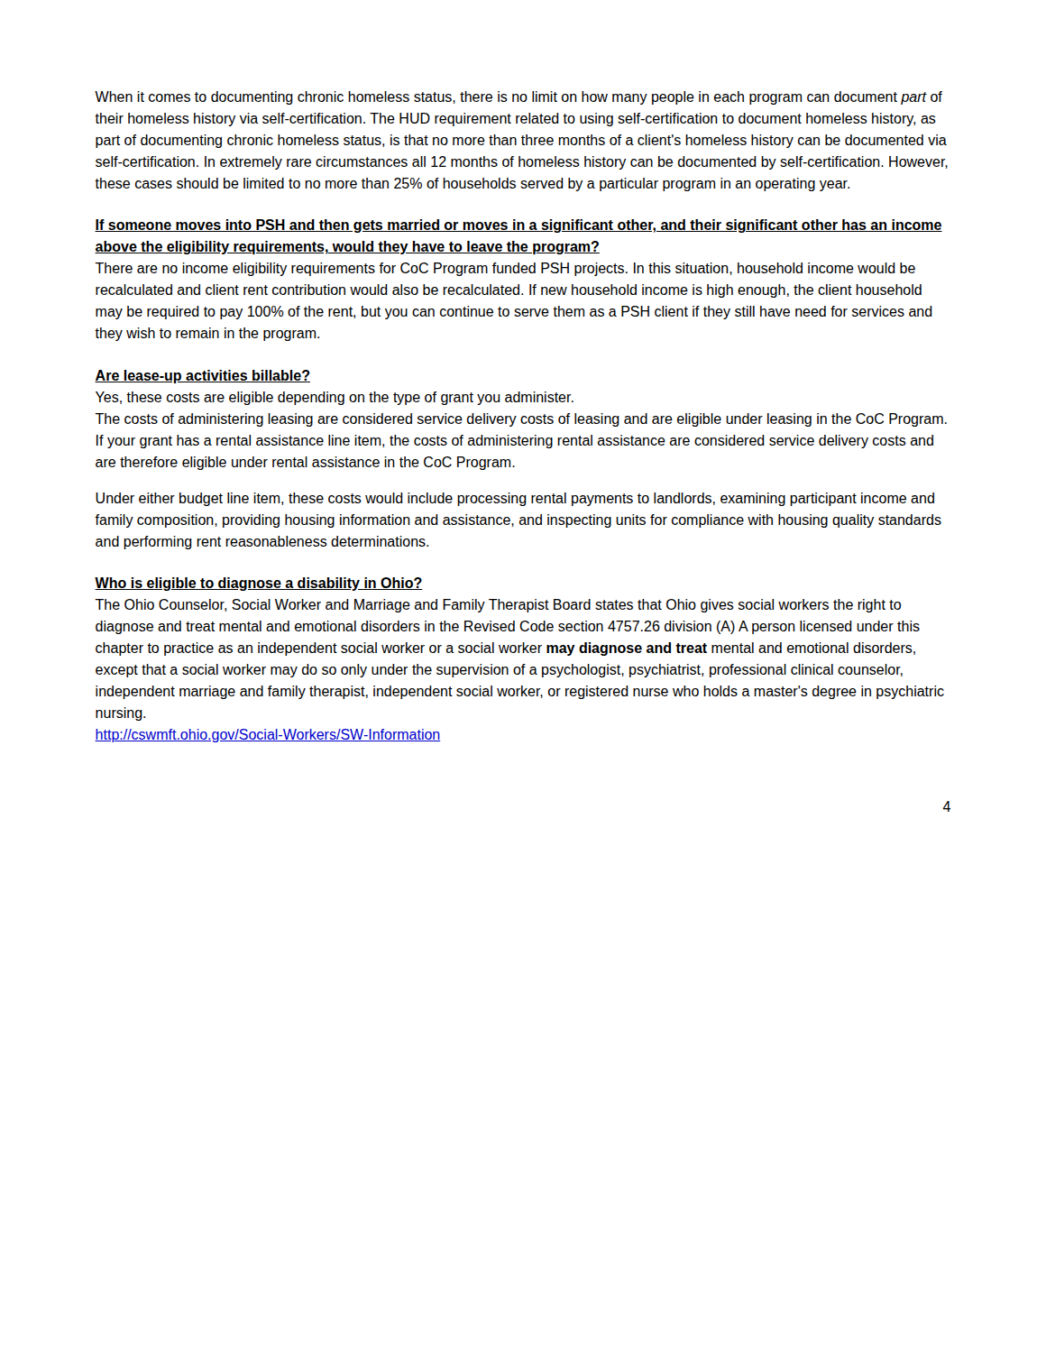When it comes to documenting chronic homeless status, there is no limit on how many people in each program can document part of their homeless history via self-certification. The HUD requirement related to using self-certification to document homeless history, as part of documenting chronic homeless status, is that no more than three months of a client's homeless history can be documented via self-certification. In extremely rare circumstances all 12 months of homeless history can be documented by self-certification. However, these cases should be limited to no more than 25% of households served by a particular program in an operating year.
If someone moves into PSH and then gets married or moves in a significant other, and their significant other has an income above the eligibility requirements, would they have to leave the program?
There are no income eligibility requirements for CoC Program funded PSH projects. In this situation, household income would be recalculated and client rent contribution would also be recalculated. If new household income is high enough, the client household may be required to pay 100% of the rent, but you can continue to serve them as a PSH client if they still have need for services and they wish to remain in the program.
Are lease-up activities billable?
Yes, these costs are eligible depending on the type of grant you administer.
The costs of administering leasing are considered service delivery costs of leasing and are eligible under leasing in the CoC Program. If your grant has a rental assistance line item, the costs of administering rental assistance are considered service delivery costs and are therefore eligible under rental assistance in the CoC Program.
Under either budget line item, these costs would include processing rental payments to landlords, examining participant income and family composition, providing housing information and assistance, and inspecting units for compliance with housing quality standards and performing rent reasonableness determinations.
Who is eligible to diagnose a disability in Ohio?
The Ohio Counselor, Social Worker and Marriage and Family Therapist Board states that Ohio gives social workers the right to diagnose and treat mental and emotional disorders in the Revised Code section 4757.26 division (A) A person licensed under this chapter to practice as an independent social worker or a social worker may diagnose and treat mental and emotional disorders, except that a social worker may do so only under the supervision of a psychologist, psychiatrist, professional clinical counselor, independent marriage and family therapist, independent social worker, or registered nurse who holds a master's degree in psychiatric nursing.
http://cswmft.ohio.gov/Social-Workers/SW-Information
4